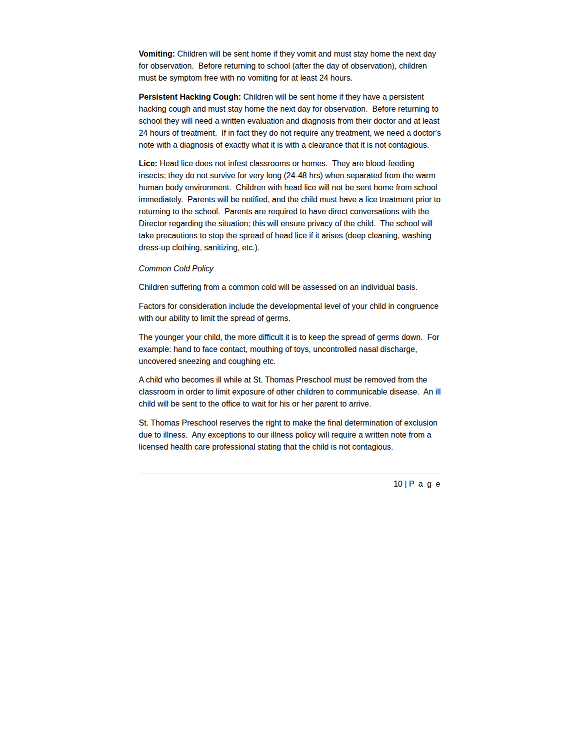Vomiting: Children will be sent home if they vomit and must stay home the next day for observation. Before returning to school (after the day of observation), children must be symptom free with no vomiting for at least 24 hours.
Persistent Hacking Cough: Children will be sent home if they have a persistent hacking cough and must stay home the next day for observation. Before returning to school they will need a written evaluation and diagnosis from their doctor and at least 24 hours of treatment. If in fact they do not require any treatment, we need a doctor's note with a diagnosis of exactly what it is with a clearance that it is not contagious.
Lice: Head lice does not infest classrooms or homes. They are blood-feeding insects; they do not survive for very long (24-48 hrs) when separated from the warm human body environment. Children with head lice will not be sent home from school immediately. Parents will be notified, and the child must have a lice treatment prior to returning to the school. Parents are required to have direct conversations with the Director regarding the situation; this will ensure privacy of the child. The school will take precautions to stop the spread of head lice if it arises (deep cleaning, washing dress-up clothing, sanitizing, etc.).
Common Cold Policy
Children suffering from a common cold will be assessed on an individual basis.
Factors for consideration include the developmental level of your child in congruence with our ability to limit the spread of germs.
The younger your child, the more difficult it is to keep the spread of germs down. For example: hand to face contact, mouthing of toys, uncontrolled nasal discharge, uncovered sneezing and coughing etc.
A child who becomes ill while at St. Thomas Preschool must be removed from the classroom in order to limit exposure of other children to communicable disease. An ill child will be sent to the office to wait for his or her parent to arrive.
St. Thomas Preschool reserves the right to make the final determination of exclusion due to illness. Any exceptions to our illness policy will require a written note from a licensed health care professional stating that the child is not contagious.
10 | P a g e